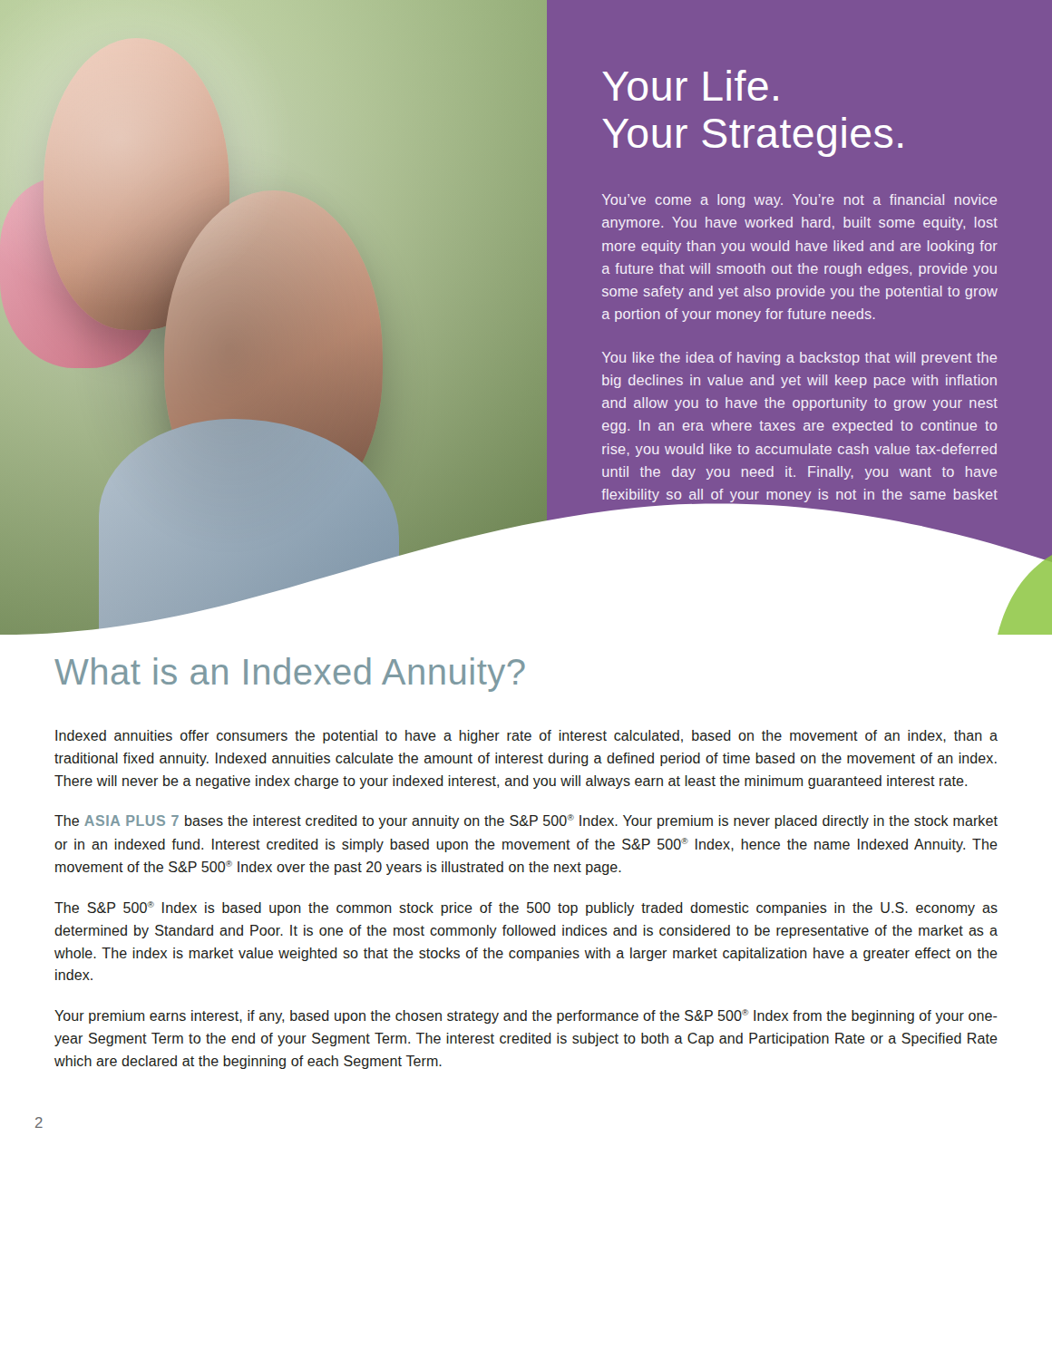Your Life.
Your Strategies.
You’ve come a long way. You’re not a financial novice anymore. You have worked hard, built some equity, lost more equity than you would have liked and are looking for a future that will smooth out the rough edges, provide you some safety and yet also provide you the potential to grow a portion of your money for future needs.
You like the idea of having a backstop that will prevent the big declines in value and yet will keep pace with inflation and allow you to have the opportunity to grow your nest egg. In an era where taxes are expected to continue to rise, you would like to accumulate cash value tax-deferred until the day you need it. Finally, you want to have flexibility so all of your money is not in the same basket with the same degree of risk.
What is an Indexed Annuity?
Indexed annuities offer consumers the potential to have a higher rate of interest calculated, based on the movement of an index, than a traditional fixed annuity. Indexed annuities calculate the amount of interest during a defined period of time based on the movement of an index. There will never be a negative index charge to your indexed interest, and you will always earn at least the minimum guaranteed interest rate.
The ASIA PLUS 7 bases the interest credited to your annuity on the S&P 500® Index. Your premium is never placed directly in the stock market or in an indexed fund. Interest credited is simply based upon the movement of the S&P 500® Index, hence the name Indexed Annuity. The movement of the S&P 500® Index over the past 20 years is illustrated on the next page.
The S&P 500® Index is based upon the common stock price of the 500 top publicly traded domestic companies in the U.S. economy as determined by Standard and Poor. It is one of the most commonly followed indices and is considered to be representative of the market as a whole. The index is market value weighted so that the stocks of the companies with a larger market capitalization have a greater effect on the index.
Your premium earns interest, if any, based upon the chosen strategy and the performance of the S&P 500® Index from the beginning of your one-year Segment Term to the end of your Segment Term. The interest credited is subject to both a Cap and Participation Rate or a Specified Rate which are declared at the beginning of each Segment Term.
2